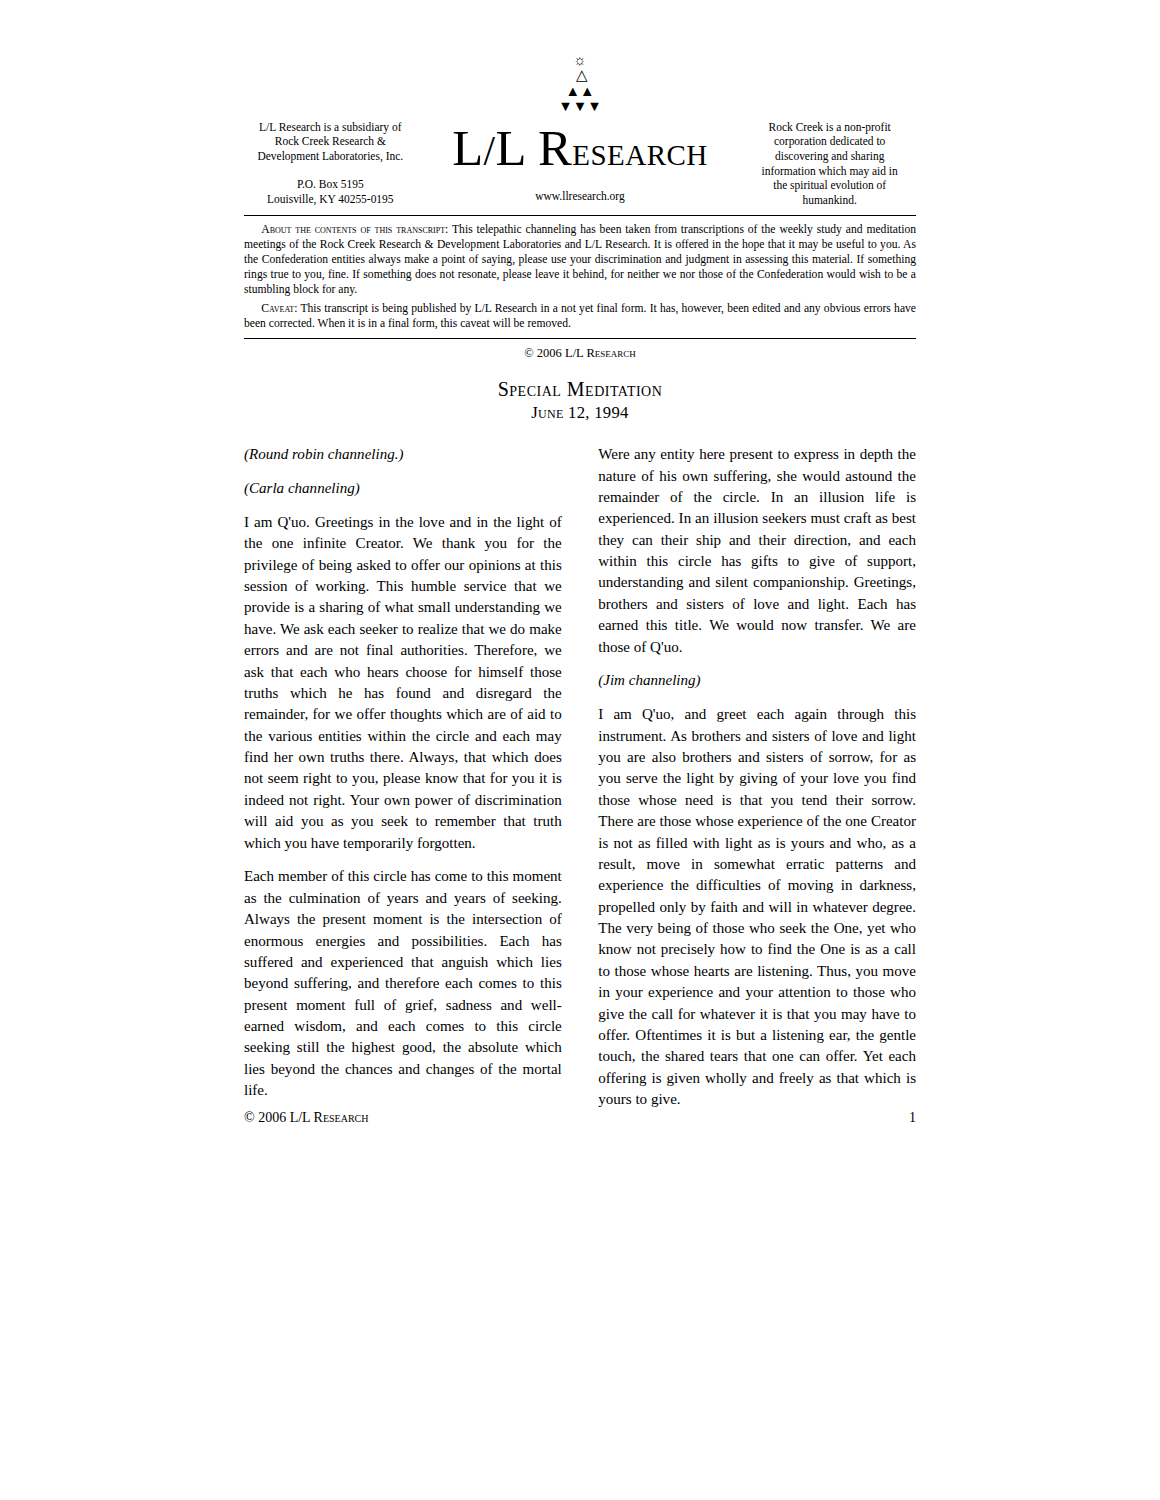☼ △ ▲▲ ▼▼▼
L/L Research is a subsidiary of
Rock Creek Research &
Development Laboratories, Inc.
P.O. Box 5195
Louisville, KY 40255-0195
L/L Research
www.llresearch.org
Rock Creek is a non-profit
corporation dedicated to
discovering and sharing
information which may aid in
the spiritual evolution of
humankind.
About the contents of this transcript: This telepathic channeling has been taken from transcriptions of the weekly study and meditation meetings of the Rock Creek Research & Development Laboratories and L/L Research. It is offered in the hope that it may be useful to you. As the Confederation entities always make a point of saying, please use your discrimination and judgment in assessing this material. If something rings true to you, fine. If something does not resonate, please leave it behind, for neither we nor those of the Confederation would wish to be a stumbling block for any.
Caveat: This transcript is being published by L/L Research in a not yet final form. It has, however, been edited and any obvious errors have been corrected. When it is in a final form, this caveat will be removed.
© 2006 L/L Research
Special Meditation
June 12, 1994
(Round robin channeling.)
(Carla channeling)
I am Q'uo. Greetings in the love and in the light of the one infinite Creator. We thank you for the privilege of being asked to offer our opinions at this session of working. This humble service that we provide is a sharing of what small understanding we have. We ask each seeker to realize that we do make errors and are not final authorities. Therefore, we ask that each who hears choose for himself those truths which he has found and disregard the remainder, for we offer thoughts which are of aid to the various entities within the circle and each may find her own truths there. Always, that which does not seem right to you, please know that for you it is indeed not right. Your own power of discrimination will aid you as you seek to remember that truth which you have temporarily forgotten.
Each member of this circle has come to this moment as the culmination of years and years of seeking. Always the present moment is the intersection of enormous energies and possibilities. Each has suffered and experienced that anguish which lies beyond suffering, and therefore each comes to this present moment full of grief, sadness and well-earned wisdom, and each comes to this circle seeking still the highest good, the absolute which lies beyond the chances and changes of the mortal life.
Were any entity here present to express in depth the nature of his own suffering, she would astound the remainder of the circle. In an illusion life is experienced. In an illusion seekers must craft as best they can their ship and their direction, and each within this circle has gifts to give of support, understanding and silent companionship. Greetings, brothers and sisters of love and light. Each has earned this title. We would now transfer. We are those of Q'uo.
(Jim channeling)
I am Q'uo, and greet each again through this instrument. As brothers and sisters of love and light you are also brothers and sisters of sorrow, for as you serve the light by giving of your love you find those whose need is that you tend their sorrow. There are those whose experience of the one Creator is not as filled with light as is yours and who, as a result, move in somewhat erratic patterns and experience the difficulties of moving in darkness, propelled only by faith and will in whatever degree. The very being of those who seek the One, yet who know not precisely how to find the One is as a call to those whose hearts are listening. Thus, you move in your experience and your attention to those who give the call for whatever it is that you may have to offer. Oftentimes it is but a listening ear, the gentle touch, the shared tears that one can offer. Yet each offering is given wholly and freely as that which is yours to give.
© 2006 L/L Research 1